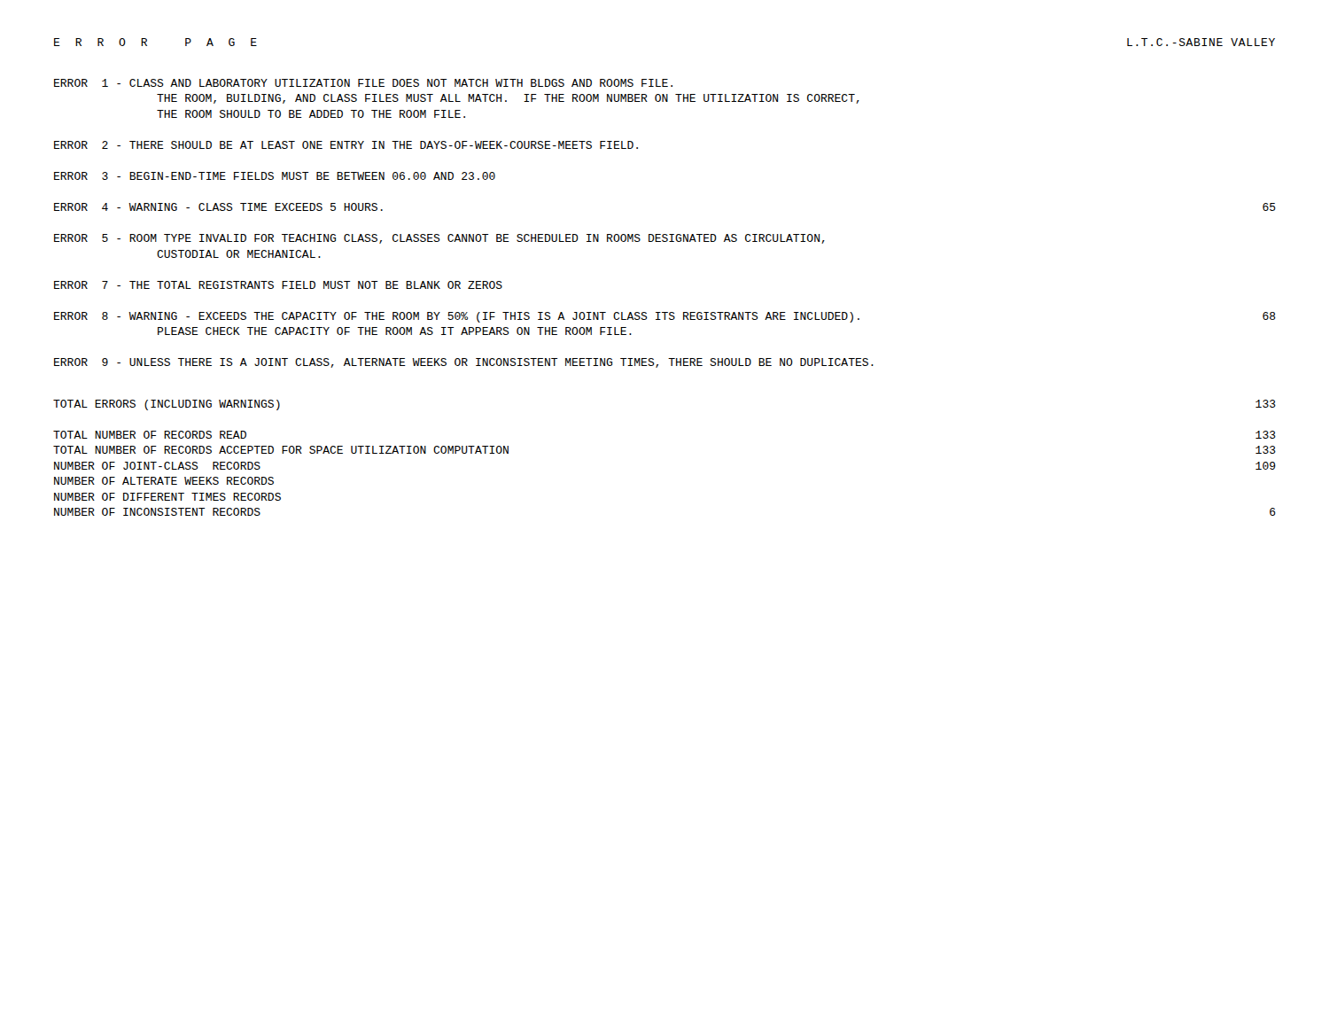E R R O R P A G E
L.T.C.-SABINE VALLEY
| ERROR 1 - | CLASS AND LABORATORY UTILIZATION FILE DOES NOT MATCH WITH BLDGS AND ROOMS FILE. THE ROOM, BUILDING, AND CLASS FILES MUST ALL MATCH. IF THE ROOM NUMBER ON THE UTILIZATION IS CORRECT, THE ROOM SHOULD TO BE ADDED TO THE ROOM FILE. | |
| ERROR 2 - | THERE SHOULD BE AT LEAST ONE ENTRY IN THE DAYS-OF-WEEK-COURSE-MEETS FIELD. | |
| ERROR 3 - | BEGIN-END-TIME FIELDS MUST BE BETWEEN 06.00 AND 23.00 | |
| ERROR 4 - | WARNING - CLASS TIME EXCEEDS 5 HOURS. | 65 |
| ERROR 5 - | ROOM TYPE INVALID FOR TEACHING CLASS, CLASSES CANNOT BE SCHEDULED IN ROOMS DESIGNATED AS CIRCULATION, CUSTODIAL OR MECHANICAL. | |
| ERROR 7 - | THE TOTAL REGISTRANTS FIELD MUST NOT BE BLANK OR ZEROS | |
| ERROR 8 - | WARNING - EXCEEDS THE CAPACITY OF THE ROOM BY 50% (IF THIS IS A JOINT CLASS ITS REGISTRANTS ARE INCLUDED). PLEASE CHECK THE CAPACITY OF THE ROOM AS IT APPEARS ON THE ROOM FILE. | 68 |
| ERROR 9 - | UNLESS THERE IS A JOINT CLASS, ALTERNATE WEEKS OR INCONSISTENT MEETING TIMES, THERE SHOULD BE NO DUPLICATES. | |
| TOTAL ERRORS (INCLUDING WARNINGS) | 133 |
| TOTAL NUMBER OF RECORDS READ | 133 |
| TOTAL NUMBER OF RECORDS ACCEPTED FOR SPACE UTILIZATION COMPUTATION | 133 |
| NUMBER OF JOINT-CLASS RECORDS | 109 |
| NUMBER OF ALTERATE WEEKS RECORDS | |
| NUMBER OF DIFFERENT TIMES RECORDS | |
| NUMBER OF INCONSISTENT RECORDS | 6 |